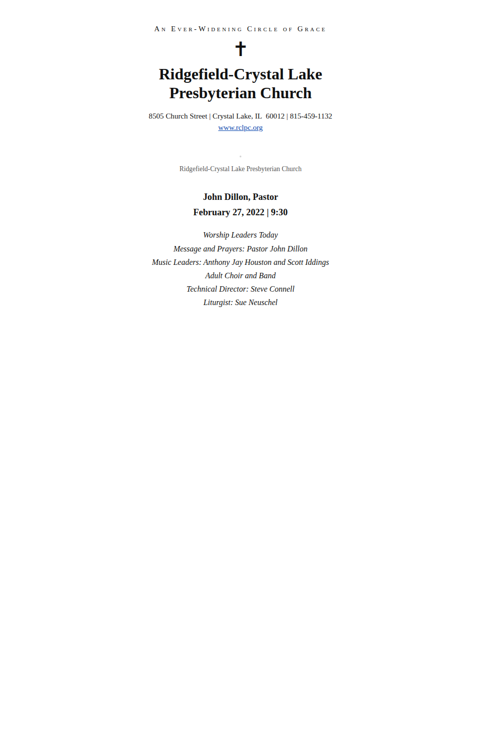An Ever-Widening Circle of Grace
✝
Ridgefield-Crystal Lake
Presbyterian Church
8505 Church Street | Crystal Lake, IL 60012 | 815-459-1132
www.rclpc.org
Ridgefield-Crystal Lake Presbyterian Church
John Dillon, Pastor
February 27, 2022 | 9:30
Worship Leaders Today
Message and Prayers: Pastor John Dillon
Music Leaders: Anthony Jay Houston and Scott Iddings
Adult Choir and Band
Technical Director: Steve Connell
Liturgist: Sue Neuschel